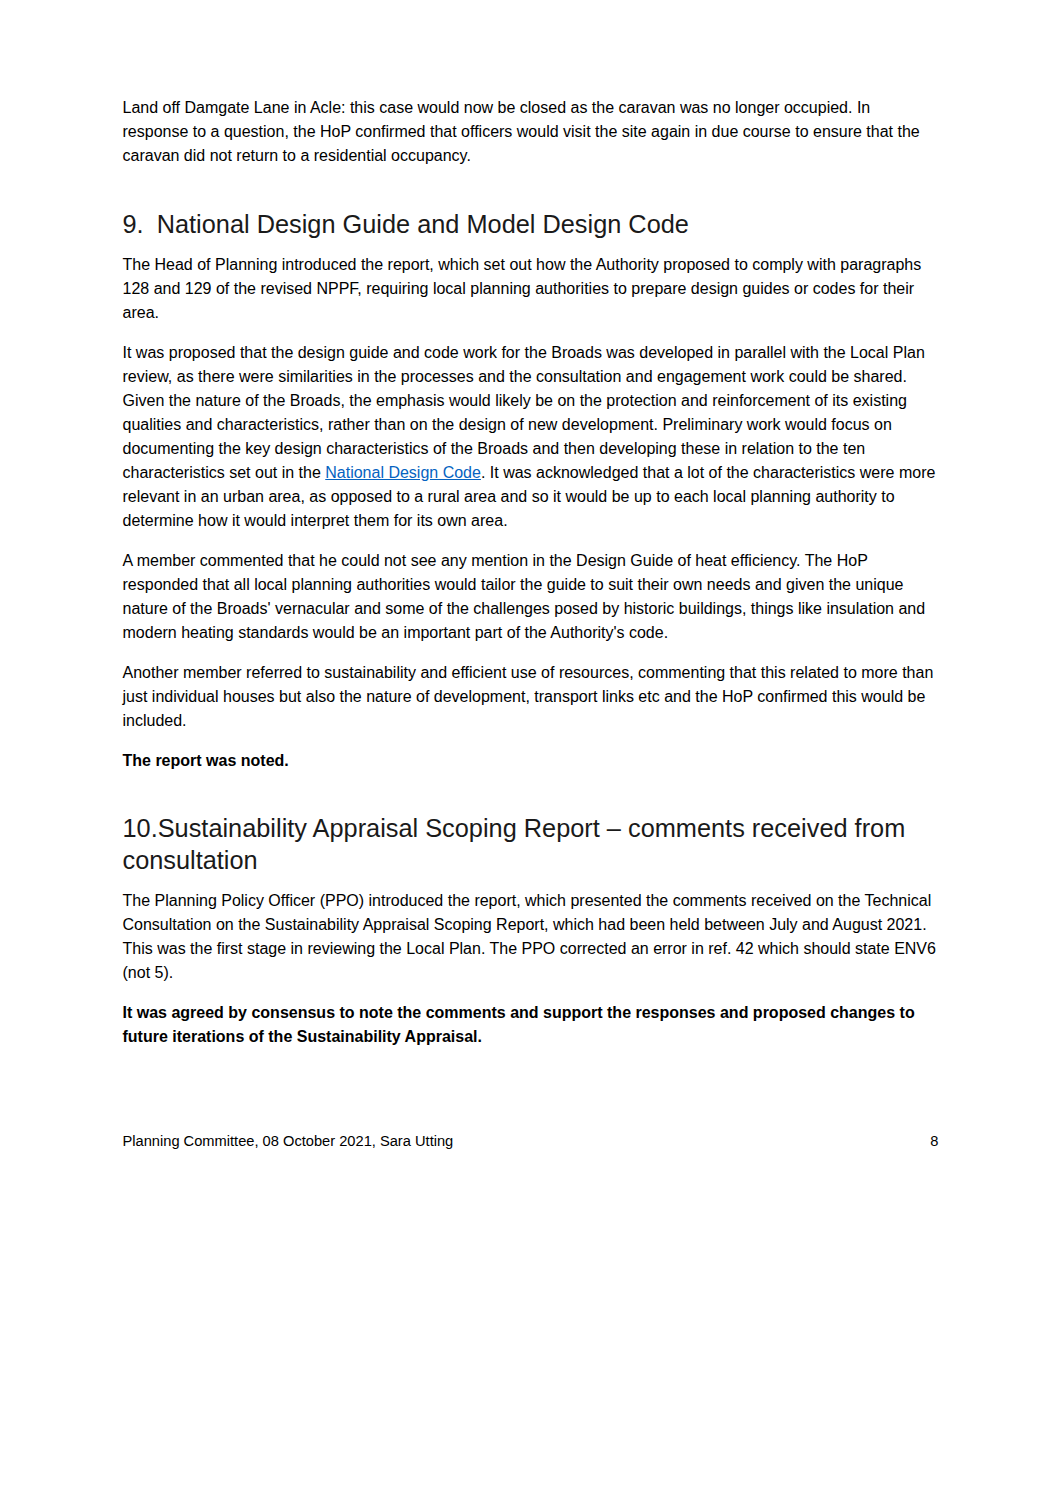Land off Damgate Lane in Acle: this case would now be closed as the caravan was no longer occupied. In response to a question, the HoP confirmed that officers would visit the site again in due course to ensure that the caravan did not return to a residential occupancy.
9. National Design Guide and Model Design Code
The Head of Planning introduced the report, which set out how the Authority proposed to comply with paragraphs 128 and 129 of the revised NPPF, requiring local planning authorities to prepare design guides or codes for their area.
It was proposed that the design guide and code work for the Broads was developed in parallel with the Local Plan review, as there were similarities in the processes and the consultation and engagement work could be shared. Given the nature of the Broads, the emphasis would likely be on the protection and reinforcement of its existing qualities and characteristics, rather than on the design of new development. Preliminary work would focus on documenting the key design characteristics of the Broads and then developing these in relation to the ten characteristics set out in the National Design Code. It was acknowledged that a lot of the characteristics were more relevant in an urban area, as opposed to a rural area and so it would be up to each local planning authority to determine how it would interpret them for its own area.
A member commented that he could not see any mention in the Design Guide of heat efficiency. The HoP responded that all local planning authorities would tailor the guide to suit their own needs and given the unique nature of the Broads' vernacular and some of the challenges posed by historic buildings, things like insulation and modern heating standards would be an important part of the Authority's code.
Another member referred to sustainability and efficient use of resources, commenting that this related to more than just individual houses but also the nature of development, transport links etc and the HoP confirmed this would be included.
The report was noted.
10. Sustainability Appraisal Scoping Report – comments received from consultation
The Planning Policy Officer (PPO) introduced the report, which presented the comments received on the Technical Consultation on the Sustainability Appraisal Scoping Report, which had been held between July and August 2021. This was the first stage in reviewing the Local Plan. The PPO corrected an error in ref. 42 which should state ENV6 (not 5).
It was agreed by consensus to note the comments and support the responses and proposed changes to future iterations of the Sustainability Appraisal.
Planning Committee, 08 October 2021, Sara Utting 8